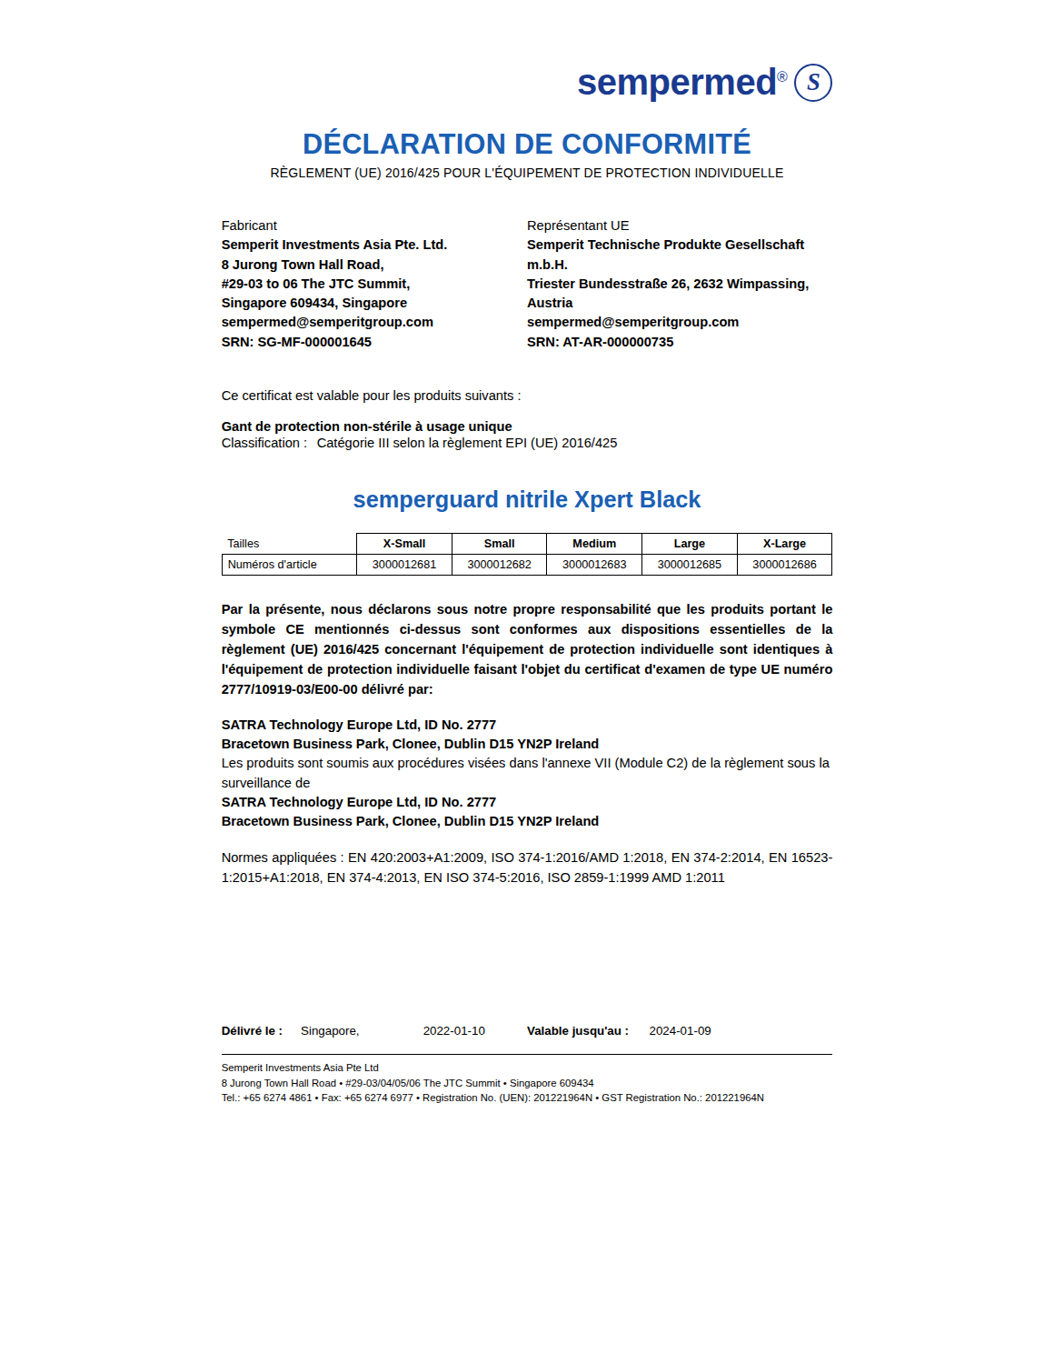sempermed®S
DÉCLARATION DE CONFORMITÉ
RÈGLEMENT (UE) 2016/425 POUR L'ÉQUIPEMENT DE PROTECTION INDIVIDUELLE
| Fabricant | Représentant UE |
| Semperit Investments Asia Pte. Ltd. 8 Jurong Town Hall Road, #29-03 to 06 The JTC Summit, Singapore 609434, Singapore sempermed@semperitgroup.com SRN: SG-MF-000001645 | Semperit Technische Produkte Gesellschaft m.b.H. Triester Bundesstraße 26, 2632 Wimpassing, Austria sempermed@semperitgroup.com SRN: AT-AR-000000735 |
Ce certificat est valable pour les produits suivants :
Gant de protection non-stérile à usage unique
Classification : Catégorie III selon la règlement EPI (UE) 2016/425
semperguard nitrile Xpert Black
| Tailles | X-Small | Small | Medium | Large | X-Large |
| --- | --- | --- | --- | --- | --- |
| Numéros d'article | 3000012681 | 3000012682 | 3000012683 | 3000012685 | 3000012686 |
Par la présente, nous déclarons sous notre propre responsabilité que les produits portant le symbole CE mentionnés ci-dessus sont conformes aux dispositions essentielles de la règlement (UE) 2016/425 concernant l'équipement de protection individuelle sont identiques à l'équipement de protection individuelle faisant l'objet du certificat d'examen de type UE numéro 2777/10919-03/E00-00 délivré par:
SATRA Technology Europe Ltd, ID No. 2777
Bracetown Business Park, Clonee, Dublin D15 YN2P Ireland
Les produits sont soumis aux procédures visées dans l'annexe VII (Module C2) de la règlement sous la surveillance de
SATRA Technology Europe Ltd, ID No. 2777
Bracetown Business Park, Clonee, Dublin D15 YN2P Ireland
Normes appliquées : EN 420:2003+A1:2009, ISO 374-1:2016/AMD 1:2018, EN 374-2:2014, EN 16523-1:2015+A1:2018, EN 374-4:2013, EN ISO 374-5:2016, ISO 2859-1:1999 AMD 1:2011
| Délivré le : | Singapore, | 2022-01-10 | Valable jusqu'au : | 2024-01-09 |
Semperit Investments Asia Pte Ltd
8 Jurong Town Hall Road • #29-03/04/05/06 The JTC Summit • Singapore 609434
Tel.: +65 6274 4861 • Fax: +65 6274 6977 • Registration No. (UEN): 201221964N • GST Registration No.: 201221964N